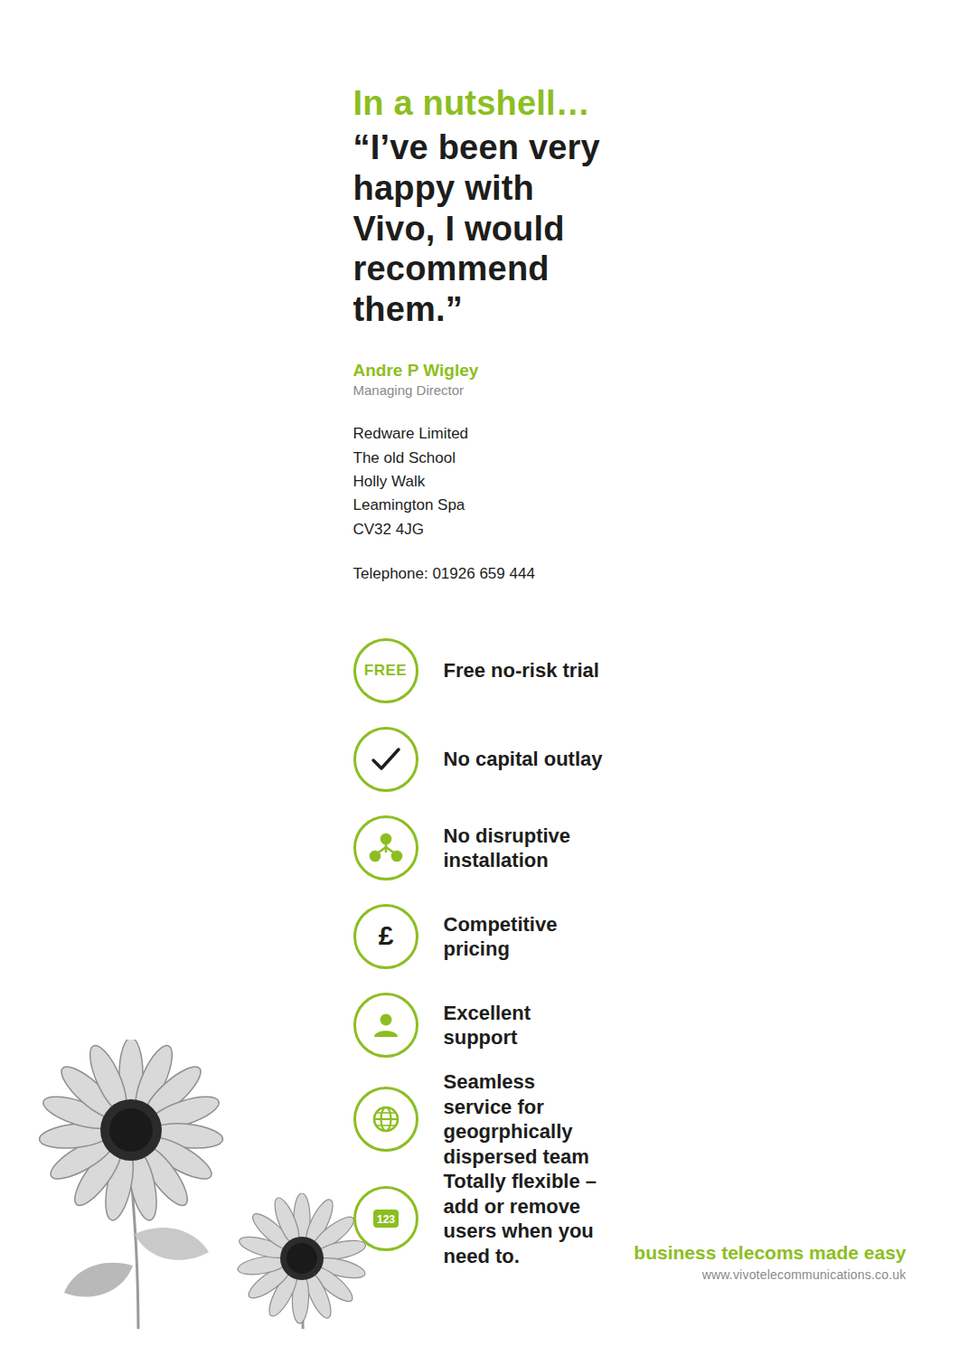In a nutshell…
“I’ve been very happy with Vivo, I would recommend them.”
Andre P Wigley
Managing Director
Redware Limited
The old School
Holly Walk
Leamington Spa
CV32 4JG
Telephone: 01926 659 444
FREE Free no-risk trial
No capital outlay
No disruptive installation
£ Competitive pricing
Excellent support
Seamless service for
geogrphically dispersed team
123 Totally flexible – add or remove
users when you need to.
business telecoms made easy
www.vivotelecommunications.co.uk